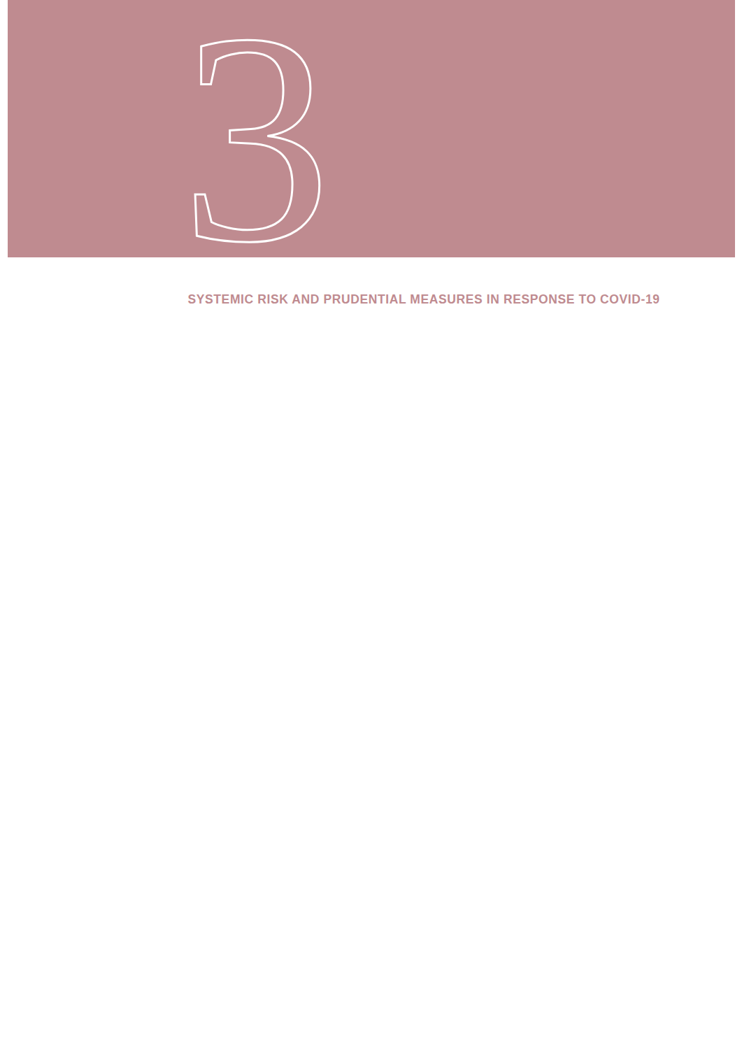3
Systemic risk and prudential measures in response to COVID-19